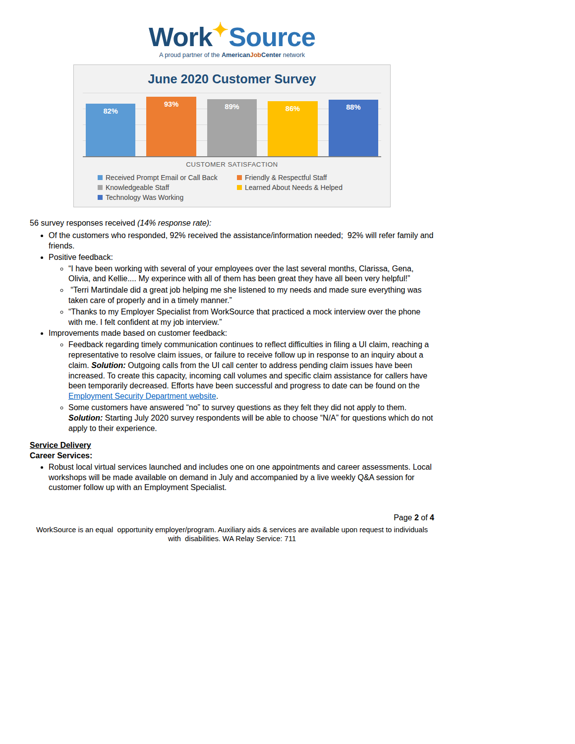Work✦Source
A proud partner of the AmericanJob Center network
June 2020 Customer Survey
82%
93%
89%
86%
88%
CUSTOMER SATISFACTION
Received Prompt Email or Call Back
Friendly & Respectful Staff
Knowledgeable Staff
Learned About Needs & Helped
Technology Was Working
56 survey responses received (14% response rate):
Of the customers who responded, 92% received the assistance/information needed; 92% will refer family and friends.
Positive feedback:
“I have been working with several of your employees over the last several months, Clarissa, Gena, Olivia, and Kellie.... My experince with all of them has been great they have all been very helpful!”
“Terri Martindale did a great job helping me she listened to my needs and made sure everything was taken care of properly and in a timely manner.”
“Thanks to my Employer Specialist from WorkSource that practiced a mock interview over the phone with me. I felt confident at my job interview.”
Improvements made based on customer feedback:
Feedback regarding timely communication continues to reflect difficulties in filing a UI claim, reaching a representative to resolve claim issues, or failure to receive follow up in response to an inquiry about a claim. Solution: Outgoing calls from the UI call center to address pending claim issues have been increased. To create this capacity, incoming call volumes and specific claim assistance for callers have been temporarily decreased. Efforts have been successful and progress to date can be found on the Employment Security Department website.
Some customers have answered “no” to survey questions as they felt they did not apply to them. Solution: Starting July 2020 survey respondents will be able to choose “N/A” for questions which do not apply to their experience.
Service Delivery
Career Services:
Robust local virtual services launched and includes one on one appointments and career assessments. Local workshops will be made available on demand in July and accompanied by a live weekly Q&A session for customer follow up with an Employment Specialist.
Page 2 of 4
WorkSource is an equal opportunity employer/program. Auxiliary aids & services are available upon request to individuals with disabilities. WA Relay Service: 711